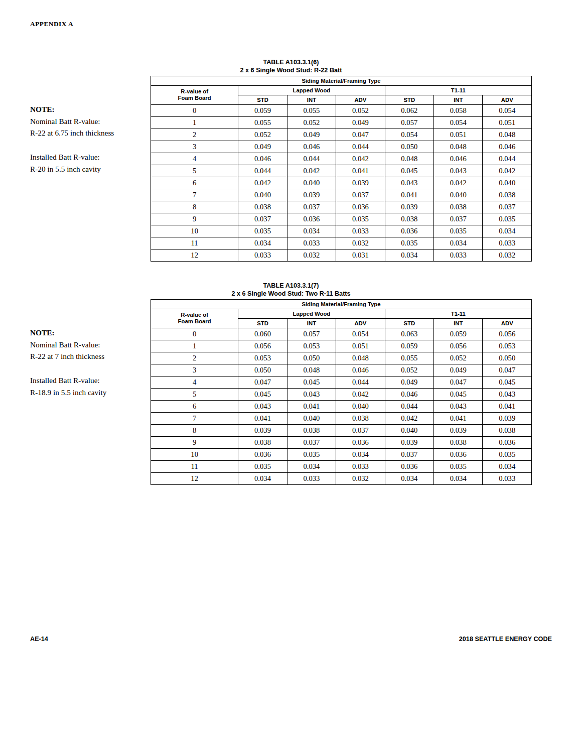APPENDIX A
TABLE A103.3.1(6)
2 x 6 Single Wood Stud: R-22 Batt
NOTE:
Nominal Batt R-value:
R-22 at 6.75 inch thickness
Installed Batt R-value:
R-20 in 5.5 inch cavity
| Siding Material/Framing Type |
| --- |
| R-value of Foam Board | Lapped Wood | T1-11 |
| STD | INT | ADV | STD | INT | ADV |
| 0 | 0.059 | 0.055 | 0.052 | 0.062 | 0.058 | 0.054 |
| 1 | 0.055 | 0.052 | 0.049 | 0.057 | 0.054 | 0.051 |
| 2 | 0.052 | 0.049 | 0.047 | 0.054 | 0.051 | 0.048 |
| 3 | 0.049 | 0.046 | 0.044 | 0.050 | 0.048 | 0.046 |
| 4 | 0.046 | 0.044 | 0.042 | 0.048 | 0.046 | 0.044 |
| 5 | 0.044 | 0.042 | 0.041 | 0.045 | 0.043 | 0.042 |
| 6 | 0.042 | 0.040 | 0.039 | 0.043 | 0.042 | 0.040 |
| 7 | 0.040 | 0.039 | 0.037 | 0.041 | 0.040 | 0.038 |
| 8 | 0.038 | 0.037 | 0.036 | 0.039 | 0.038 | 0.037 |
| 9 | 0.037 | 0.036 | 0.035 | 0.038 | 0.037 | 0.035 |
| 10 | 0.035 | 0.034 | 0.033 | 0.036 | 0.035 | 0.034 |
| 11 | 0.034 | 0.033 | 0.032 | 0.035 | 0.034 | 0.033 |
| 12 | 0.033 | 0.032 | 0.031 | 0.034 | 0.033 | 0.032 |
TABLE A103.3.1(7)
2 x 6 Single Wood Stud: Two R-11 Batts
NOTE:
Nominal Batt R-value:
R-22 at 7 inch thickness
Installed Batt R-value:
R-18.9 in 5.5 inch cavity
| Siding Material/Framing Type |
| --- |
| R-value of Foam Board | Lapped Wood | T1-11 |
| STD | INT | ADV | STD | INT | ADV |
| 0 | 0.060 | 0.057 | 0.054 | 0.063 | 0.059 | 0.056 |
| 1 | 0.056 | 0.053 | 0.051 | 0.059 | 0.056 | 0.053 |
| 2 | 0.053 | 0.050 | 0.048 | 0.055 | 0.052 | 0.050 |
| 3 | 0.050 | 0.048 | 0.046 | 0.052 | 0.049 | 0.047 |
| 4 | 0.047 | 0.045 | 0.044 | 0.049 | 0.047 | 0.045 |
| 5 | 0.045 | 0.043 | 0.042 | 0.046 | 0.045 | 0.043 |
| 6 | 0.043 | 0.041 | 0.040 | 0.044 | 0.043 | 0.041 |
| 7 | 0.041 | 0.040 | 0.038 | 0.042 | 0.041 | 0.039 |
| 8 | 0.039 | 0.038 | 0.037 | 0.040 | 0.039 | 0.038 |
| 9 | 0.038 | 0.037 | 0.036 | 0.039 | 0.038 | 0.036 |
| 10 | 0.036 | 0.035 | 0.034 | 0.037 | 0.036 | 0.035 |
| 11 | 0.035 | 0.034 | 0.033 | 0.036 | 0.035 | 0.034 |
| 12 | 0.034 | 0.033 | 0.032 | 0.034 | 0.034 | 0.033 |
AE-14
2018 SEATTLE ENERGY CODE